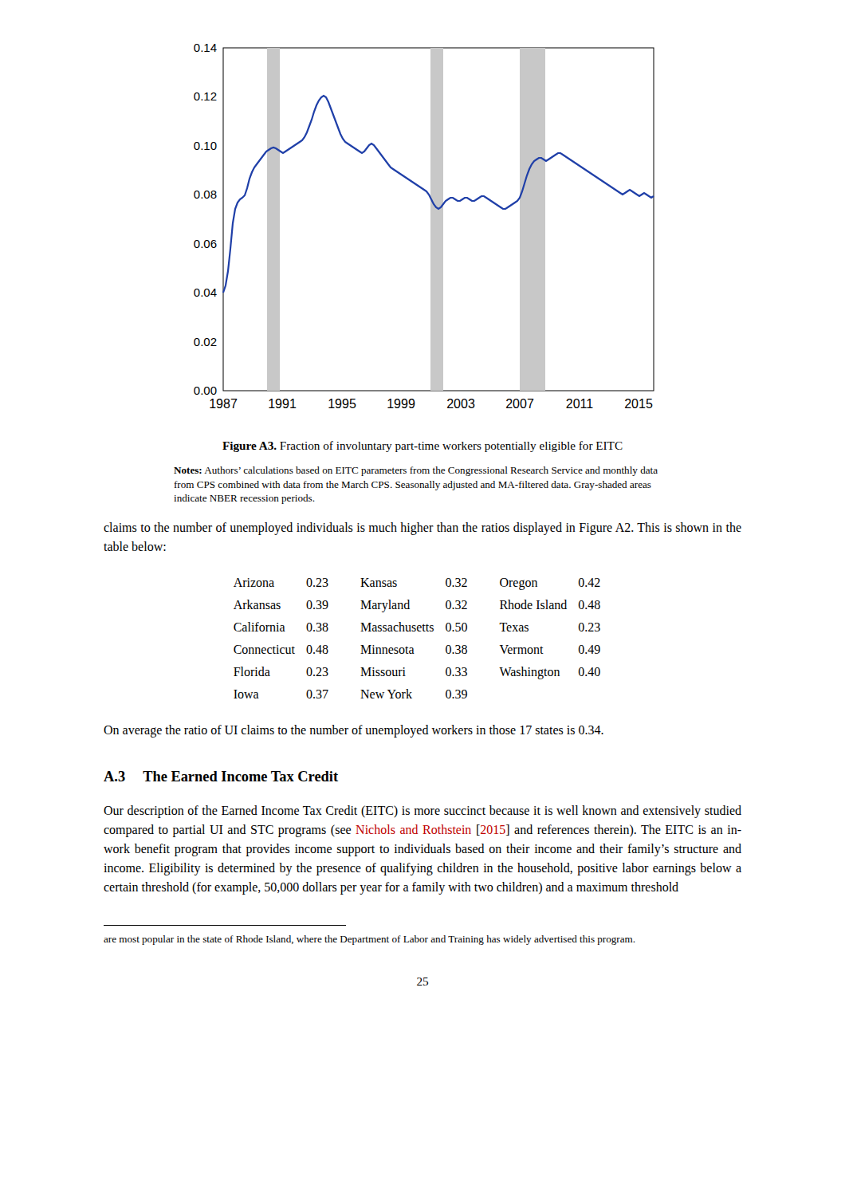0.14 0.12 0.10 0.08 0.06 0.04 0.02 0.00 1987 1991 1995 1999 2003 2007 2011 2015
Figure A3. Fraction of involuntary part-time workers potentially eligible for EITC
Notes: Authors’ calculations based on EITC parameters from the Congressional Research Service and monthly data from CPS combined with data from the March CPS. Seasonally adjusted and MA-filtered data. Gray-shaded areas indicate NBER recession periods.
claims to the number of unemployed individuals is much higher than the ratios displayed in Figure A2. This is shown in the table below:
| Arizona | 0.23 | Kansas | 0.32 | Oregon | 0.42 |
| Arkansas | 0.39 | Maryland | 0.32 | Rhode Island | 0.48 |
| California | 0.38 | Massachusetts | 0.50 | Texas | 0.23 |
| Connecticut | 0.48 | Minnesota | 0.38 | Vermont | 0.49 |
| Florida | 0.23 | Missouri | 0.33 | Washington | 0.40 |
| Iowa | 0.37 | New York | 0.39 | | |
On average the ratio of UI claims to the number of unemployed workers in those 17 states is 0.34.
A.3 The Earned Income Tax Credit
Our description of the Earned Income Tax Credit (EITC) is more succinct because it is well known and extensively studied compared to partial UI and STC programs (see Nichols and Rothstein [2015] and references therein). The EITC is an in-work benefit program that provides income support to individuals based on their income and their family’s structure and income. Eligibility is determined by the presence of qualifying children in the household, positive labor earnings below a certain threshold (for example, 50,000 dollars per year for a family with two children) and a maximum threshold
are most popular in the state of Rhode Island, where the Department of Labor and Training has widely advertised this program.
25